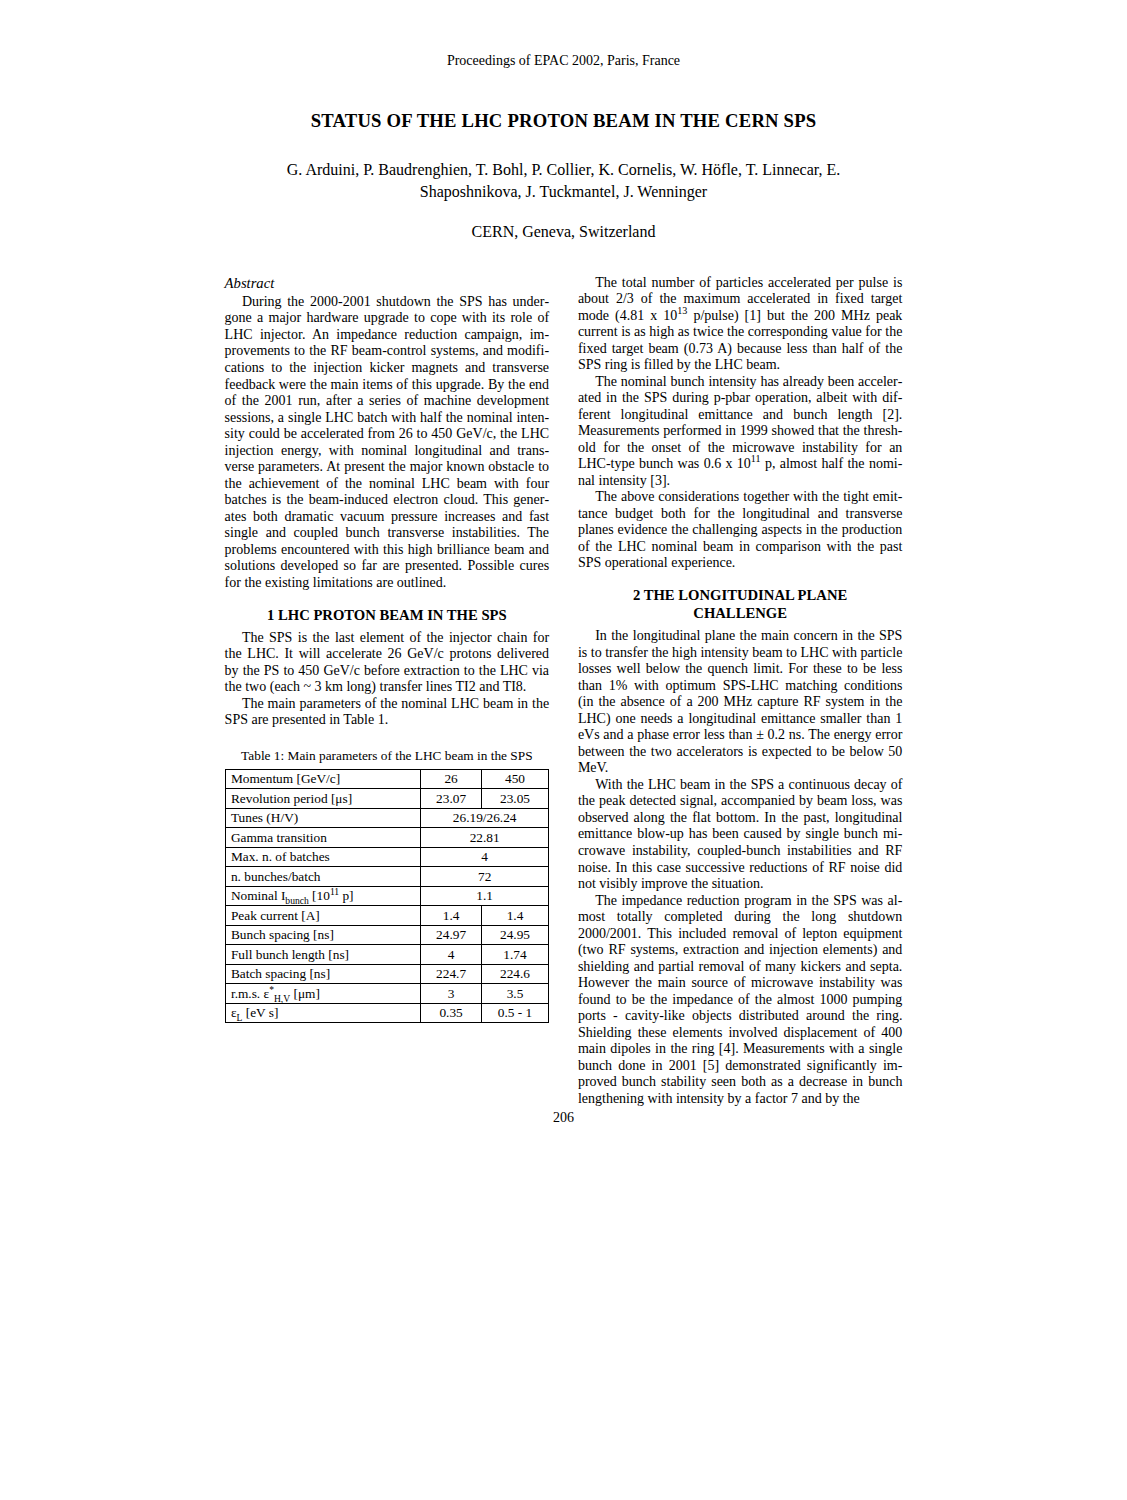Proceedings of EPAC 2002, Paris, France
STATUS OF THE LHC PROTON BEAM IN THE CERN SPS
G. Arduini, P. Baudrenghien, T. Bohl, P. Collier, K. Cornelis, W. Höfle, T. Linnecar, E. Shaposhnikova, J. Tuckmantel, J. Wenninger
CERN, Geneva, Switzerland
Abstract
During the 2000-2001 shutdown the SPS has undergone a major hardware upgrade to cope with its role of LHC injector. An impedance reduction campaign, improvements to the RF beam-control systems, and modifications to the injection kicker magnets and transverse feedback were the main items of this upgrade. By the end of the 2001 run, after a series of machine development sessions, a single LHC batch with half the nominal intensity could be accelerated from 26 to 450 GeV/c, the LHC injection energy, with nominal longitudinal and transverse parameters. At present the major known obstacle to the achievement of the nominal LHC beam with four batches is the beam-induced electron cloud. This generates both dramatic vacuum pressure increases and fast single and coupled bunch transverse instabilities. The problems encountered with this high brilliance beam and solutions developed so far are presented. Possible cures for the existing limitations are outlined.
1 LHC PROTON BEAM IN THE SPS
The SPS is the last element of the injector chain for the LHC. It will accelerate 26 GeV/c protons delivered by the PS to 450 GeV/c before extraction to the LHC via the two (each ~ 3 km long) transfer lines TI2 and TI8.
The main parameters of the nominal LHC beam in the SPS are presented in Table 1.
Table 1: Main parameters of the LHC beam in the SPS
| Momentum [GeV/c] | 26 | 450 |
| Revolution period [μs] | 23.07 | 23.05 |
| Tunes (H/V) | 26.19/26.24 |
| Gamma transition | 22.81 |
| Max. n. of batches | 4 |
| n. bunches/batch | 72 |
| Nominal I bunch [10 11 p] | 1.1 |
| Peak current [A] | 1.4 | 1.4 |
| Bunch spacing [ns] | 24.97 | 24.95 |
| Full bunch length [ns] | 4 | 1.74 |
| Batch spacing [ns] | 224.7 | 224.6 |
| r.m.s. ε * H,V [μm] | 3 | 3.5 |
| ε L [eV s] | 0.35 | 0.5 - 1 |
The total number of particles accelerated per pulse is about 2/3 of the maximum accelerated in fixed target mode (4.81 x 1013 p/pulse) [1] but the 200 MHz peak current is as high as twice the corresponding value for the fixed target beam (0.73 A) because less than half of the SPS ring is filled by the LHC beam.
The nominal bunch intensity has already been accelerated in the SPS during p-pbar operation, albeit with different longitudinal emittance and bunch length [2]. Measurements performed in 1999 showed that the threshold for the onset of the microwave instability for an LHC-type bunch was 0.6 x 1011 p, almost half the nominal intensity [3].
The above considerations together with the tight emittance budget both for the longitudinal and transverse planes evidence the challenging aspects in the production of the LHC nominal beam in comparison with the past SPS operational experience.
2 THE LONGITUDINAL PLANE
CHALLENGE
In the longitudinal plane the main concern in the SPS is to transfer the high intensity beam to LHC with particle losses well below the quench limit. For these to be less than 1% with optimum SPS-LHC matching conditions (in the absence of a 200 MHz capture RF system in the LHC) one needs a longitudinal emittance smaller than 1 eVs and a phase error less than ± 0.2 ns. The energy error between the two accelerators is expected to be below 50 MeV.
With the LHC beam in the SPS a continuous decay of the peak detected signal, accompanied by beam loss, was observed along the flat bottom. In the past, longitudinal emittance blow-up has been caused by single bunch microwave instability, coupled-bunch instabilities and RF noise. In this case successive reductions of RF noise did not visibly improve the situation.
The impedance reduction program in the SPS was almost totally completed during the long shutdown 2000/2001. This included removal of lepton equipment (two RF systems, extraction and injection elements) and shielding and partial removal of many kickers and septa. However the main source of microwave instability was found to be the impedance of the almost 1000 pumping ports - cavity-like objects distributed around the ring. Shielding these elements involved displacement of 400 main dipoles in the ring [4]. Measurements with a single bunch done in 2001 [5] demonstrated significantly improved bunch stability seen both as a decrease in bunch lengthening with intensity by a factor 7 and by the
206